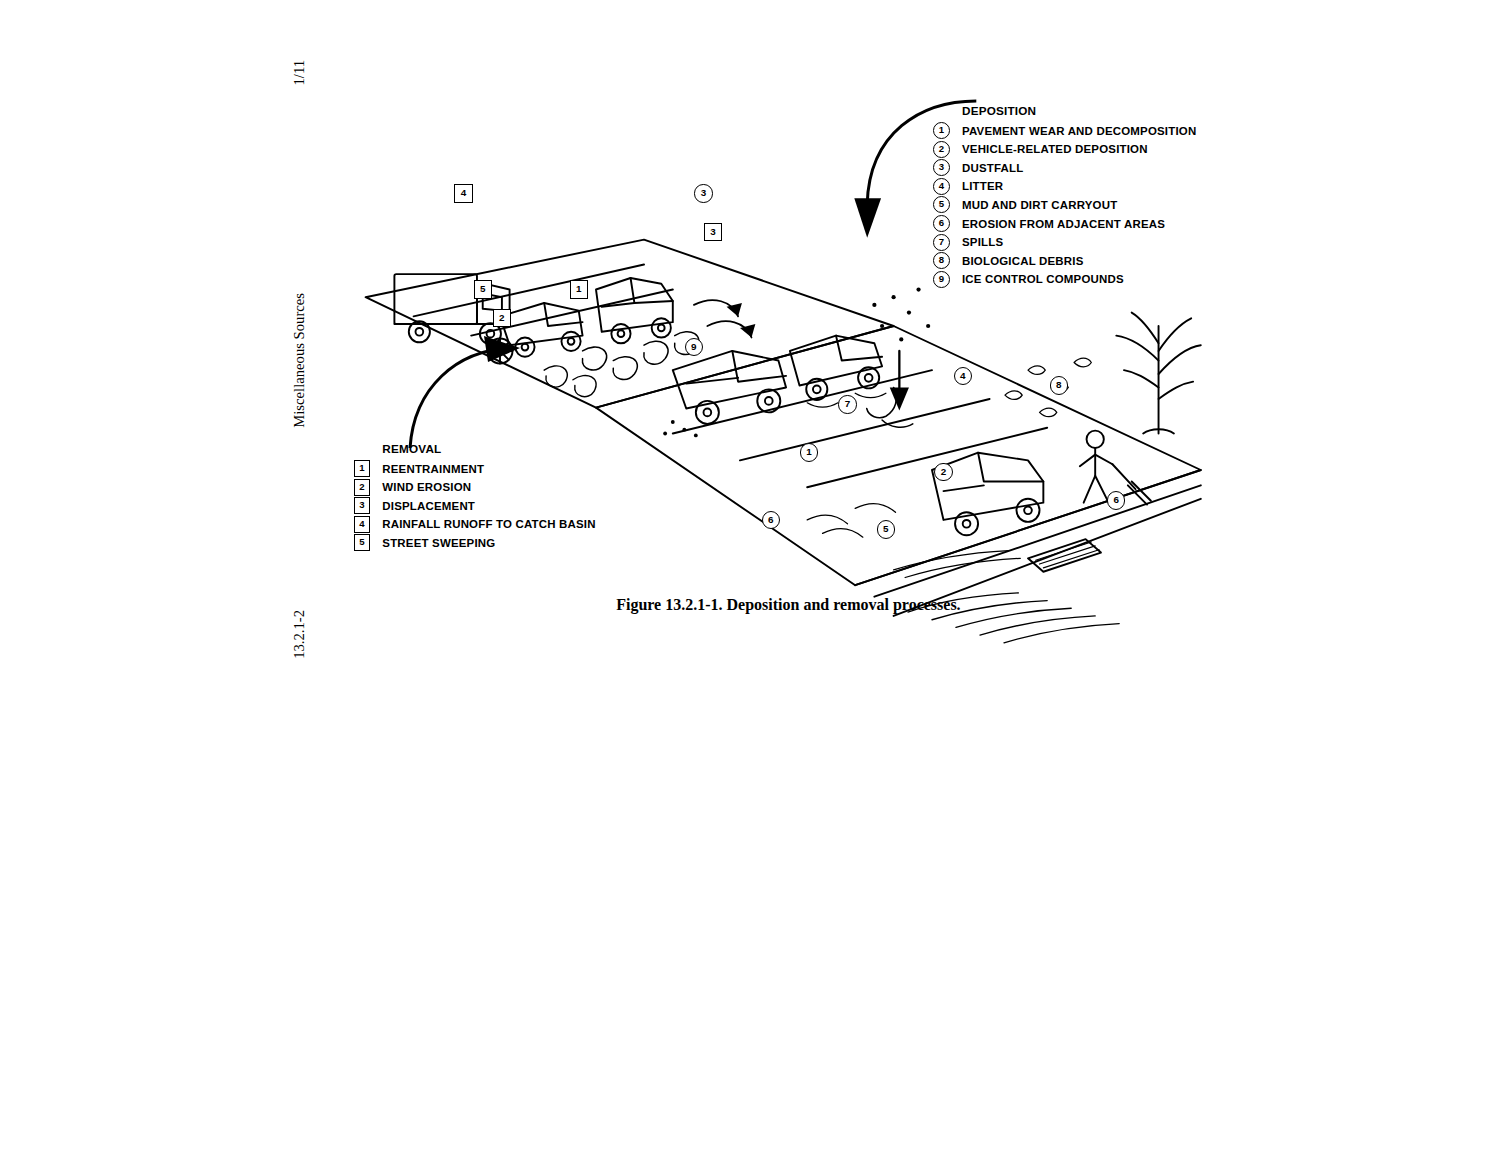1/11
Miscellaneous Sources
13.2.1-2
DEPOSITION
1 PAVEMENT WEAR AND DECOMPOSITION
2 VEHICLE-RELATED DEPOSITION
3 DUSTFALL
4 LITTER
5 MUD AND DIRT CARRYOUT
6 EROSION FROM ADJACENT AREAS
7 SPILLS
8 BIOLOGICAL DEBRIS
9 ICE CONTROL COMPOUNDS
REMOVAL
1 REENTRAINMENT
2 WIND EROSION
3 DISPLACEMENT
4 RAINFALL RUNOFF TO CATCH BASIN
5 STREET SWEEPING
4
3
5
1
2
3
9
7
4
8
1
2
6
6
5
Figure 13.2.1-1. Deposition and removal processes.